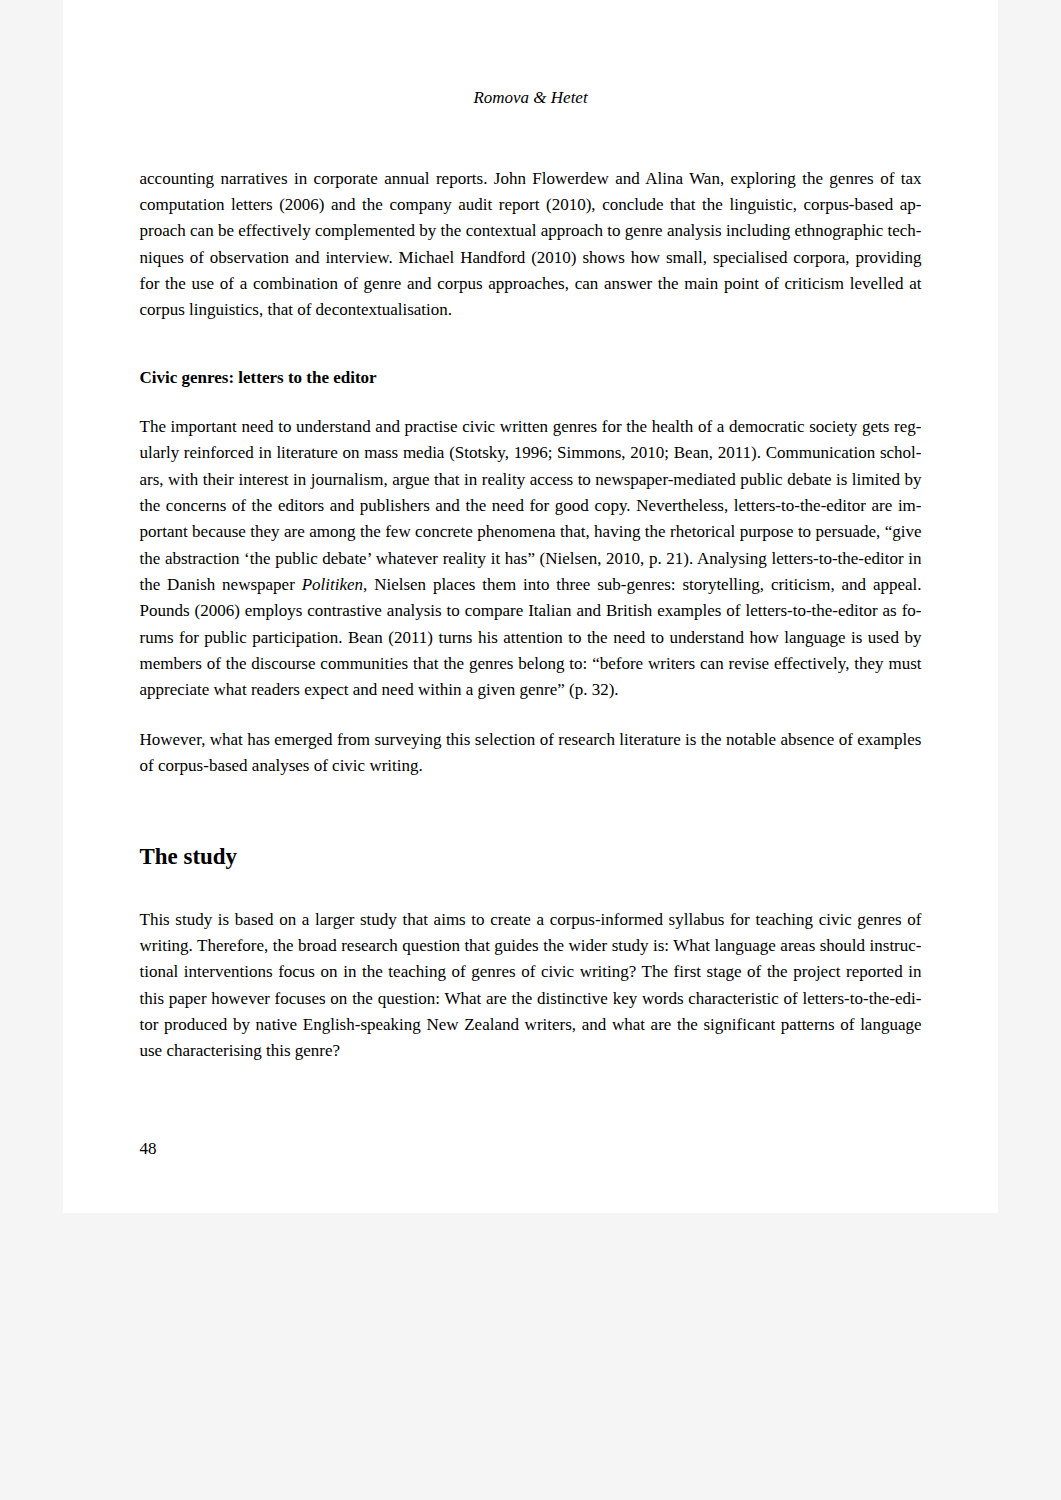Romova & Hetet
accounting narratives in corporate annual reports. John Flowerdew and Alina Wan, exploring the genres of tax computation letters (2006) and the company audit report (2010), conclude that the linguistic, corpus-based approach can be effectively complemented by the contextual approach to genre analysis including ethnographic techniques of observation and interview. Michael Handford (2010) shows how small, specialised corpora, providing for the use of a combination of genre and corpus approaches, can answer the main point of criticism levelled at corpus linguistics, that of decontextualisation.
Civic genres: letters to the editor
The important need to understand and practise civic written genres for the health of a democratic society gets regularly reinforced in literature on mass media (Stotsky, 1996; Simmons, 2010; Bean, 2011). Communication scholars, with their interest in journalism, argue that in reality access to newspaper-mediated public debate is limited by the concerns of the editors and publishers and the need for good copy. Nevertheless, letters-to-the-editor are important because they are among the few concrete phenomena that, having the rhetorical purpose to persuade, “give the abstraction ‘the public debate’ whatever reality it has” (Nielsen, 2010, p. 21). Analysing letters-to-the-editor in the Danish newspaper Politiken, Nielsen places them into three sub-genres: storytelling, criticism, and appeal. Pounds (2006) employs contrastive analysis to compare Italian and British examples of letters-to-the-editor as forums for public participation. Bean (2011) turns his attention to the need to understand how language is used by members of the discourse communities that the genres belong to: “before writers can revise effectively, they must appreciate what readers expect and need within a given genre” (p. 32).
However, what has emerged from surveying this selection of research literature is the notable absence of examples of corpus-based analyses of civic writing.
The study
This study is based on a larger study that aims to create a corpus-informed syllabus for teaching civic genres of writing. Therefore, the broad research question that guides the wider study is: What language areas should instructional interventions focus on in the teaching of genres of civic writing? The first stage of the project reported in this paper however focuses on the question: What are the distinctive key words characteristic of letters-to-the-editor produced by native English-speaking New Zealand writers, and what are the significant patterns of language use characterising this genre?
48